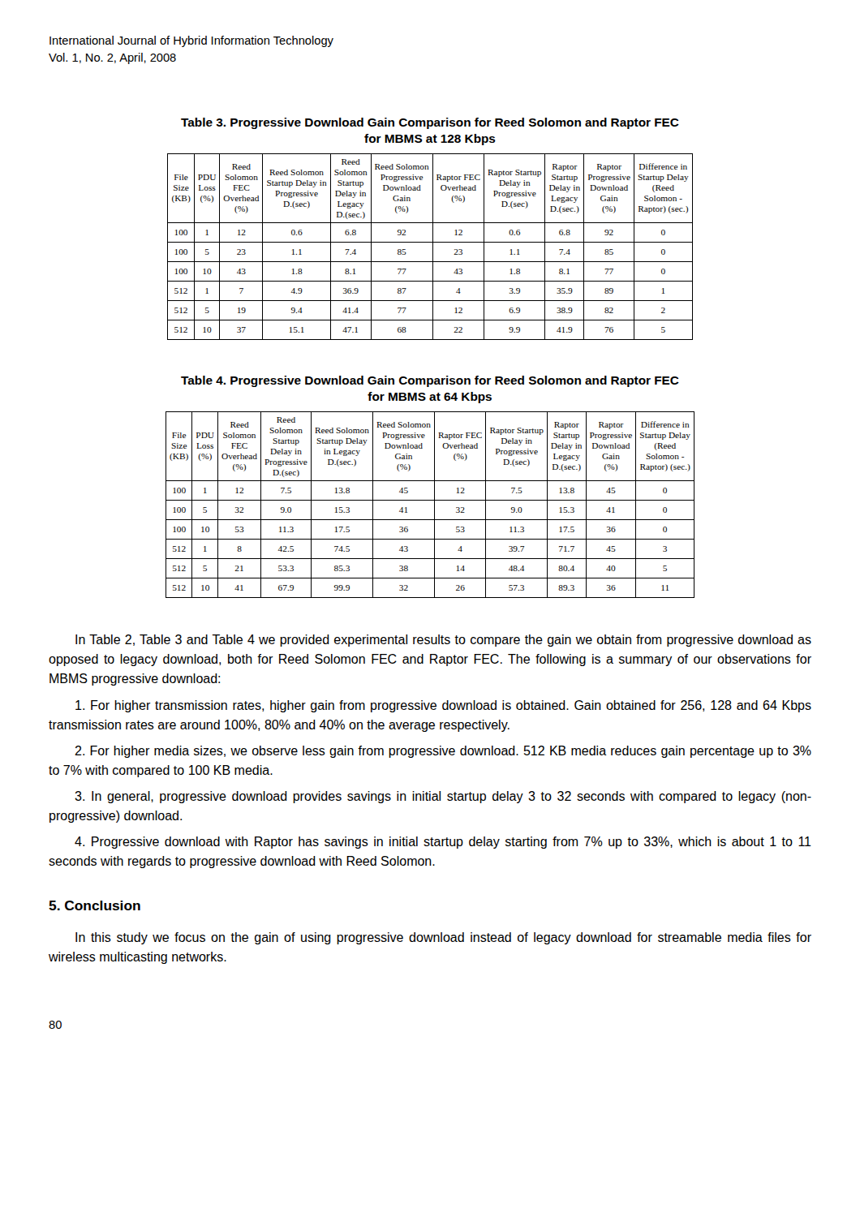International Journal of Hybrid Information Technology
Vol. 1, No. 2, April, 2008
Table 3. Progressive Download Gain Comparison for Reed Solomon and Raptor FEC
for MBMS at 128 Kbps
| File Size (KB) | PDU Loss (%) | Reed Solomon FEC Overhead (%) | Reed Solomon Startup Delay in Progressive D.(sec) | Reed Solomon Startup Delay in Legacy D.(sec.) | Reed Solomon Progressive Download Gain (%) | Raptor FEC Overhead (%) | Raptor Startup Delay in Progressive D.(sec) | Raptor Startup Delay in Legacy D.(sec.) | Raptor Progressive Download Gain (%) | Difference in Startup Delay (Reed Solomon - Raptor) (sec.) |
| --- | --- | --- | --- | --- | --- | --- | --- | --- | --- | --- |
| 100 | 1 | 12 | 0.6 | 6.8 | 92 | 12 | 0.6 | 6.8 | 92 | 0 |
| 100 | 5 | 23 | 1.1 | 7.4 | 85 | 23 | 1.1 | 7.4 | 85 | 0 |
| 100 | 10 | 43 | 1.8 | 8.1 | 77 | 43 | 1.8 | 8.1 | 77 | 0 |
| 512 | 1 | 7 | 4.9 | 36.9 | 87 | 4 | 3.9 | 35.9 | 89 | 1 |
| 512 | 5 | 19 | 9.4 | 41.4 | 77 | 12 | 6.9 | 38.9 | 82 | 2 |
| 512 | 10 | 37 | 15.1 | 47.1 | 68 | 22 | 9.9 | 41.9 | 76 | 5 |
Table 4. Progressive Download Gain Comparison for Reed Solomon and Raptor FEC
for MBMS at 64 Kbps
| File Size (KB) | PDU Loss (%) | Reed Solomon FEC Overhead (%) | Reed Solomon Startup Delay in Progressive D.(sec) | Reed Solomon Startup Delay in Legacy D.(sec.) | Reed Solomon Progressive Download Gain (%) | Raptor FEC Overhead (%) | Raptor Startup Delay in Progressive D.(sec) | Raptor Startup Delay in Legacy D.(sec.) | Raptor Progressive Download Gain (%) | Difference in Startup Delay (Reed Solomon - Raptor) (sec.) |
| --- | --- | --- | --- | --- | --- | --- | --- | --- | --- | --- |
| 100 | 1 | 12 | 7.5 | 13.8 | 45 | 12 | 7.5 | 13.8 | 45 | 0 |
| 100 | 5 | 32 | 9.0 | 15.3 | 41 | 32 | 9.0 | 15.3 | 41 | 0 |
| 100 | 10 | 53 | 11.3 | 17.5 | 36 | 53 | 11.3 | 17.5 | 36 | 0 |
| 512 | 1 | 8 | 42.5 | 74.5 | 43 | 4 | 39.7 | 71.7 | 45 | 3 |
| 512 | 5 | 21 | 53.3 | 85.3 | 38 | 14 | 48.4 | 80.4 | 40 | 5 |
| 512 | 10 | 41 | 67.9 | 99.9 | 32 | 26 | 57.3 | 89.3 | 36 | 11 |
In Table 2, Table 3 and Table 4 we provided experimental results to compare the gain we obtain from progressive download as opposed to legacy download, both for Reed Solomon FEC and Raptor FEC. The following is a summary of our observations for MBMS progressive download:
1. For higher transmission rates, higher gain from progressive download is obtained. Gain obtained for 256, 128 and 64 Kbps transmission rates are around 100%, 80% and 40% on the average respectively.
2. For higher media sizes, we observe less gain from progressive download. 512 KB media reduces gain percentage up to 3% to 7% with compared to 100 KB media.
3. In general, progressive download provides savings in initial startup delay 3 to 32 seconds with compared to legacy (non-progressive) download.
4. Progressive download with Raptor has savings in initial startup delay starting from 7% up to 33%, which is about 1 to 11 seconds with regards to progressive download with Reed Solomon.
5. Conclusion
In this study we focus on the gain of using progressive download instead of legacy download for streamable media files for wireless multicasting networks.
80